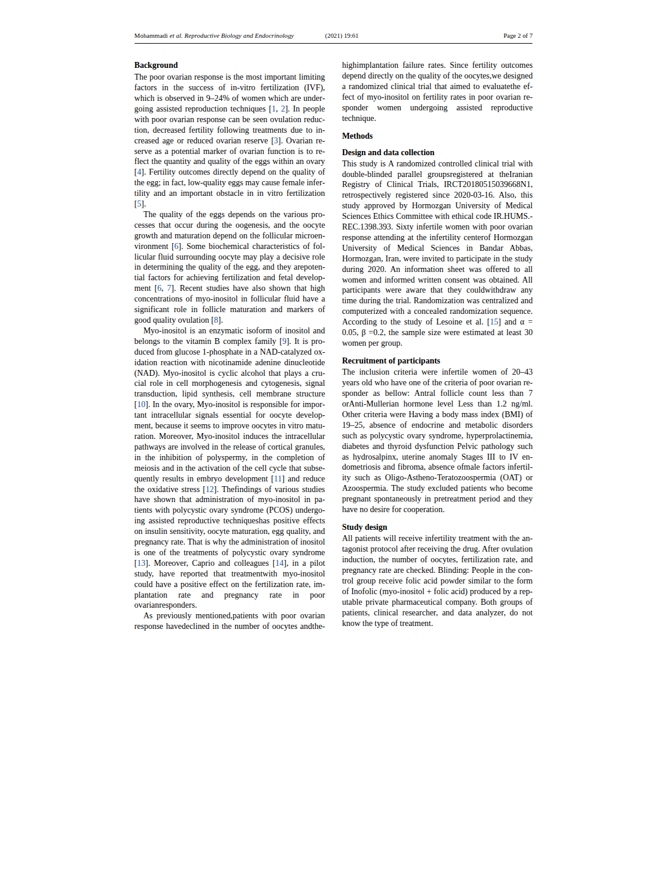Mohammadi et al. Reproductive Biology and Endocrinology
(2021) 19:61
Page 2 of 7
Background
The poor ovarian response is the most important limiting factors in the success of in-vitro fertilization (IVF), which is observed in 9–24% of women which are undergoing assisted reproduction techniques [1, 2]. In people with poor ovarian response can be seen ovulation reduction, decreased fertility following treatments due to increased age or reduced ovarian reserve [3]. Ovarian reserve as a potential marker of ovarian function is to reflect the quantity and quality of the eggs within an ovary [4]. Fertility outcomes directly depend on the quality of the egg; in fact, low-quality eggs may cause female infertility and an important obstacle in in vitro fertilization [5].
The quality of the eggs depends on the various processes that occur during the oogenesis, and the oocyte growth and maturation depend on the follicular microenvironment [6]. Some biochemical characteristics of follicular fluid surrounding oocyte may play a decisive role in determining the quality of the egg, and they arepotential factors for achieving fertilization and fetal development [6, 7]. Recent studies have also shown that high concentrations of myo-inositol in follicular fluid have a significant role in follicle maturation and markers of good quality ovulation [8].
Myo-inositol is an enzymatic isoform of inositol and belongs to the vitamin B complex family [9]. It is produced from glucose 1-phosphate in a NAD-catalyzed oxidation reaction with nicotinamide adenine dinucleotide (NAD). Myo-inositol is cyclic alcohol that plays a crucial role in cell morphogenesis and cytogenesis, signal transduction, lipid synthesis, cell membrane structure [10]. In the ovary, Myo-inositol is responsible for important intracellular signals essential for oocyte development, because it seems to improve oocytes in vitro maturation. Moreover, Myo-inositol induces the intracellular pathways are involved in the release of cortical granules, in the inhibition of polyspermy, in the completion of meiosis and in the activation of the cell cycle that subsequently results in embryo development [11] and reduce the oxidative stress [12]. Thefindings of various studies have shown that administration of myo-inositol in patients with polycystic ovary syndrome (PCOS) undergoing assisted reproductive techniqueshas positive effects on insulin sensitivity, oocyte maturation, egg quality, and pregnancy rate. That is why the administration of inositol is one of the treatments of polycystic ovary syndrome [13]. Moreover, Caprio and colleagues [14], in a pilot study, have reported that treatmentwith myo-inositol could have a positive effect on the fertilization rate, implantation rate and pregnancy rate in poor ovarianresponders.
As previously mentioned,patients with poor ovarian response havedeclined in the number of oocytes andthehighimplantation failure rates. Since fertility outcomes depend directly on the quality of the oocytes,we designed a randomized clinical trial that aimed to evaluatethe effect of myo-inositol on fertility rates in poor ovarian responder women undergoing assisted reproductive technique.
Methods
Design and data collection
This study is A randomized controlled clinical trial with double-blinded parallel groupsregistered at theIranian Registry of Clinical Trials, IRCT20180515039668N1, retrospectively registered since 2020-03-16. Also, this study approved by Hormozgan University of Medical Sciences Ethics Committee with ethical code IR.HUMS.-REC.1398.393. Sixty infertile women with poor ovarian response attending at the infertility centerof Hormozgan University of Medical Sciences in Bandar Abbas, Hormozgan, Iran, were invited to participate in the study during 2020. An information sheet was offered to all women and informed written consent was obtained. All participants were aware that they couldwithdraw any time during the trial. Randomization was centralized and computerized with a concealed randomization sequence. According to the study of Lesoine et al. [15] and α = 0.05, β =0.2, the sample size were estimated at least 30 women per group.
Recruitment of participants
The inclusion criteria were infertile women of 20–43 years old who have one of the criteria of poor ovarian responder as bellow: Antral follicle count less than 7 orAnti-Mullerian hormone level Less than 1.2 ng/ml. Other criteria were Having a body mass index (BMI) of 19–25, absence of endocrine and metabolic disorders such as polycystic ovary syndrome, hyperprolactinemia, diabetes and thyroid dysfunction Pelvic pathology such as hydrosalpinx, uterine anomaly Stages III to IV endometriosis and fibroma, absence ofmale factors infertility such as Oligo-Astheno-Teratozoospermia (OAT) or Azoospermia. The study excluded patients who become pregnant spontaneously in pretreatment period and they have no desire for cooperation.
Study design
All patients will receive infertility treatment with the antagonist protocol after receiving the drug. After ovulation induction, the number of oocytes, fertilization rate, and pregnancy rate are checked. Blinding: People in the control group receive folic acid powder similar to the form of Inofolic (myo-inositol + folic acid) produced by a reputable private pharmaceutical company. Both groups of patients, clinical researcher, and data analyzer, do not know the type of treatment.